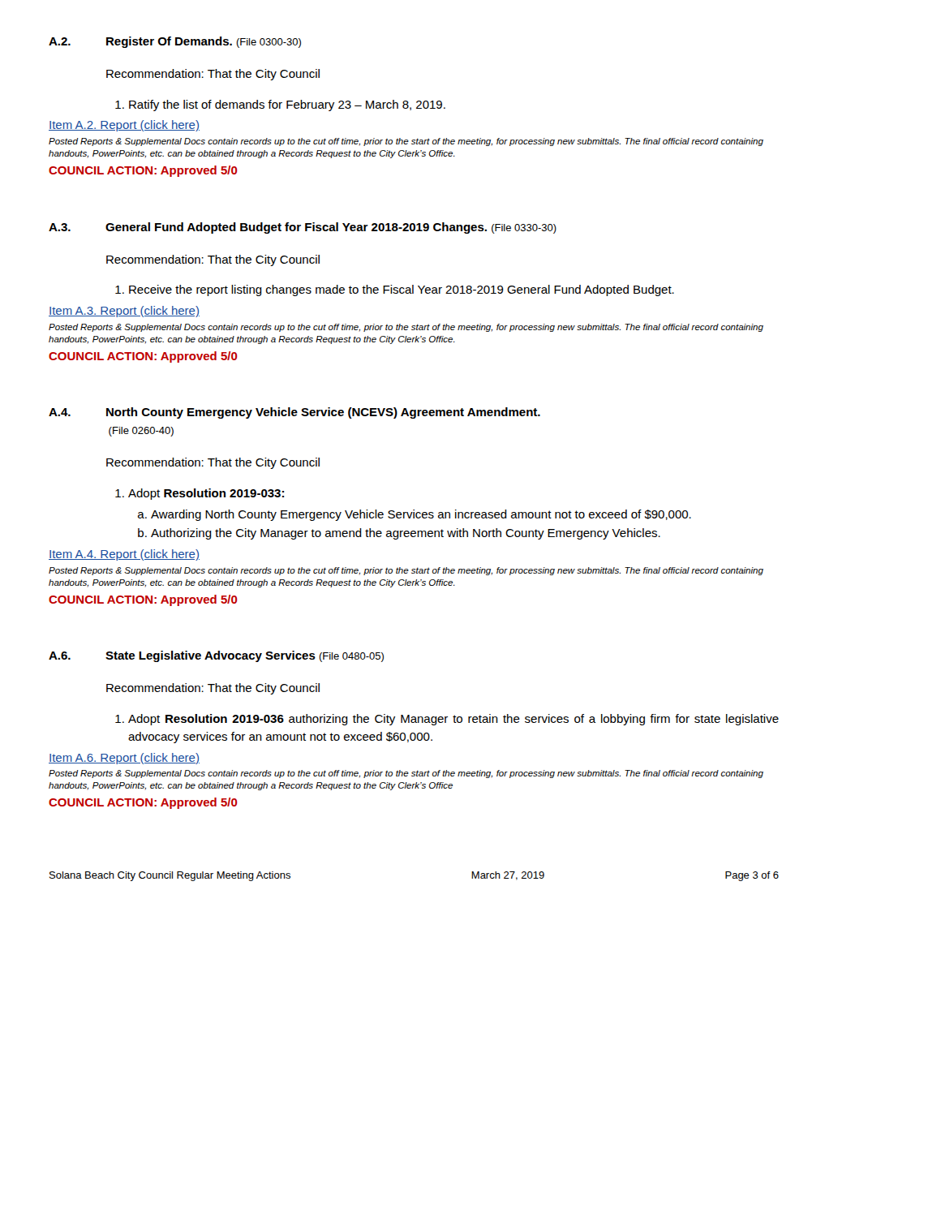A.2. Register Of Demands. (File 0300-30)
Recommendation: That the City Council
Ratify the list of demands for February 23 – March 8, 2019.
Item A.2. Report (click here)
Posted Reports & Supplemental Docs contain records up to the cut off time, prior to the start of the meeting, for processing new submittals. The final official record containing handouts, PowerPoints, etc. can be obtained through a Records Request to the City Clerk’s Office.
COUNCIL ACTION: Approved 5/0
A.3. General Fund Adopted Budget for Fiscal Year 2018-2019 Changes. (File 0330-30)
Recommendation: That the City Council
Receive the report listing changes made to the Fiscal Year 2018-2019 General Fund Adopted Budget.
Item A.3. Report (click here)
Posted Reports & Supplemental Docs contain records up to the cut off time, prior to the start of the meeting, for processing new submittals. The final official record containing handouts, PowerPoints, etc. can be obtained through a Records Request to the City Clerk’s Office.
COUNCIL ACTION: Approved 5/0
A.4. North County Emergency Vehicle Service (NCEVS) Agreement Amendment.
(File 0260-40)
Recommendation: That the City Council
Adopt Resolution 2019-033:
Awarding North County Emergency Vehicle Services an increased amount not to exceed of $90,000.
Authorizing the City Manager to amend the agreement with North County Emergency Vehicles.
Item A.4. Report (click here)
Posted Reports & Supplemental Docs contain records up to the cut off time, prior to the start of the meeting, for processing new submittals. The final official record containing handouts, PowerPoints, etc. can be obtained through a Records Request to the City Clerk’s Office.
COUNCIL ACTION: Approved 5/0
A.6. State Legislative Advocacy Services (File 0480-05)
Recommendation: That the City Council
Adopt Resolution 2019-036 authorizing the City Manager to retain the services of a lobbying firm for state legislative advocacy services for an amount not to exceed $60,000.
Item A.6. Report (click here)
Posted Reports & Supplemental Docs contain records up to the cut off time, prior to the start of the meeting, for processing new submittals. The final official record containing handouts, PowerPoints, etc. can be obtained through a Records Request to the City Clerk’s Office
COUNCIL ACTION: Approved 5/0
Solana Beach City Council Regular Meeting Actions March 27, 2019 Page 3 of 6